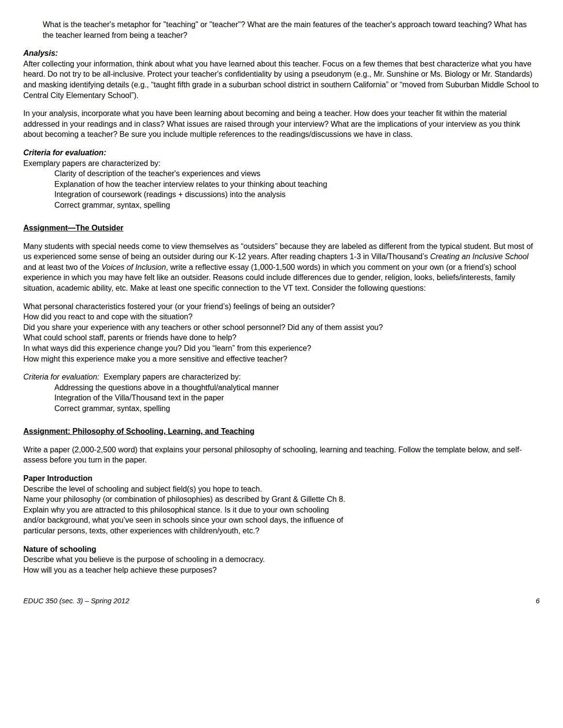What is the teacher's metaphor for "teaching" or "teacher"? What are the main features of the teacher's approach toward teaching? What has the teacher learned from being a teacher?
Analysis:
After collecting your information, think about what you have learned about this teacher. Focus on a few themes that best characterize what you have heard. Do not try to be all-inclusive. Protect your teacher's confidentiality by using a pseudonym (e.g., Mr. Sunshine or Ms. Biology or Mr. Standards) and masking identifying details (e.g., “taught fifth grade in a suburban school district in southern California” or “moved from Suburban Middle School to Central City Elementary School”).
In your analysis, incorporate what you have been learning about becoming and being a teacher. How does your teacher fit within the material addressed in your readings and in class? What issues are raised through your interview? What are the implications of your interview as you think about becoming a teacher? Be sure you include multiple references to the readings/discussions we have in class.
Criteria for evaluation:
Exemplary papers are characterized by:
Clarity of description of the teacher's experiences and views
Explanation of how the teacher interview relates to your thinking about teaching
Integration of coursework (readings + discussions) into the analysis
Correct grammar, syntax, spelling
Assignment—The Outsider
Many students with special needs come to view themselves as “outsiders” because they are labeled as different from the typical student. But most of us experienced some sense of being an outsider during our K-12 years. After reading chapters 1-3 in Villa/Thousand’s Creating an Inclusive School and at least two of the Voices of Inclusion, write a reflective essay (1,000-1,500 words) in which you comment on your own (or a friend’s) school experience in which you may have felt like an outsider. Reasons could include differences due to gender, religion, looks, beliefs/interests, family situation, academic ability, etc. Make at least one specific connection to the VT text. Consider the following questions:
What personal characteristics fostered your (or your friend’s) feelings of being an outsider?
How did you react to and cope with the situation?
Did you share your experience with any teachers or other school personnel? Did any of them assist you?
What could school staff, parents or friends have done to help?
In what ways did this experience change you? Did you “learn” from this experience?
How might this experience make you a more sensitive and effective teacher?
Criteria for evaluation: Exemplary papers are characterized by:
Addressing the questions above in a thoughtful/analytical manner
Integration of the Villa/Thousand text in the paper
Correct grammar, syntax, spelling
Assignment: Philosophy of Schooling, Learning, and Teaching
Write a paper (2,000-2,500 word) that explains your personal philosophy of schooling, learning and teaching. Follow the template below, and self-assess before you turn in the paper.
Paper Introduction
Describe the level of schooling and subject field(s) you hope to teach.
Name your philosophy (or combination of philosophies) as described by Grant & Gillette Ch 8.
Explain why you are attracted to this philosophical stance. Is it due to your own schooling
and/or background, what you’ve seen in schools since your own school days, the influence of
particular persons, texts, other experiences with children/youth, etc.?
Nature of schooling
Describe what you believe is the purpose of schooling in a democracy.
How will you as a teacher help achieve these purposes?
EDUC 350 (sec. 3) – Spring 2012 6